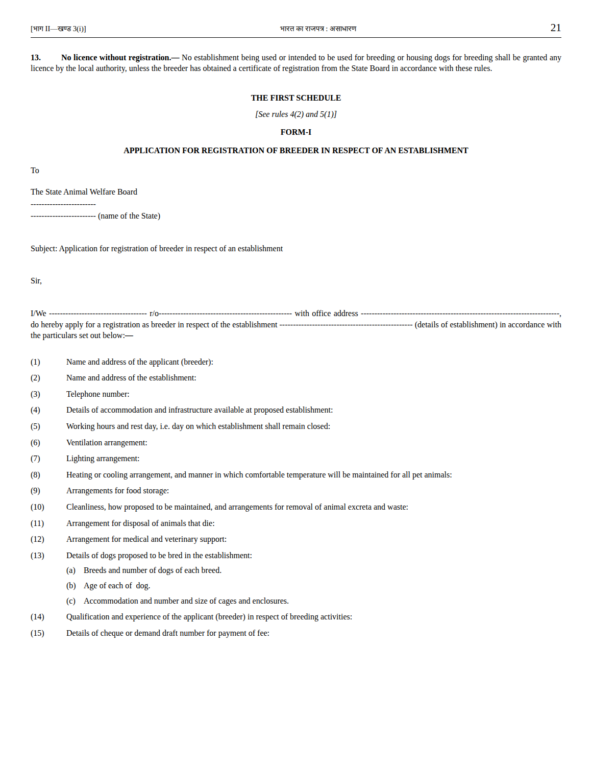[भाग II—खण्ड 3(i)]
भारत का राजपत्र : असाधारण
21
13. No licence without registration.— No establishment being used or intended to be used for breeding or housing dogs for breeding shall be granted any licence by the local authority, unless the breeder has obtained a certificate of registration from the State Board in accordance with these rules.
THE FIRST SCHEDULE
[See rules 4(2) and 5(1)]
FORM-I
APPLICATION FOR REGISTRATION OF BREEDER IN RESPECT OF AN ESTABLISHMENT
To
The State Animal Welfare Board
------------------------
------------------------ (name of the State)
Subject: Application for registration of breeder in respect of an establishment
Sir,
I/We ------------------------------------ r/o------------------------------------------------- with office address -------------------------------------------------------------------------, do hereby apply for a registration as breeder in respect of the establishment ------------------------------------------------- (details of establishment) in accordance with the particulars set out below:—
(1) Name and address of the applicant (breeder):
(2) Name and address of the establishment:
(3) Telephone number:
(4) Details of accommodation and infrastructure available at proposed establishment:
(5) Working hours and rest day, i.e. day on which establishment shall remain closed:
(6) Ventilation arrangement:
(7) Lighting arrangement:
(8) Heating or cooling arrangement, and manner in which comfortable temperature will be maintained for all pet animals:
(9) Arrangements for food storage:
(10) Cleanliness, how proposed to be maintained, and arrangements for removal of animal excreta and waste:
(11) Arrangement for disposal of animals that die:
(12) Arrangement for medical and veterinary support:
(13) Details of dogs proposed to be bred in the establishment:
(a) Breeds and number of dogs of each breed.
(b) Age of each of dog.
(c) Accommodation and number and size of cages and enclosures.
(14) Qualification and experience of the applicant (breeder) in respect of breeding activities:
(15) Details of cheque or demand draft number for payment of fee: